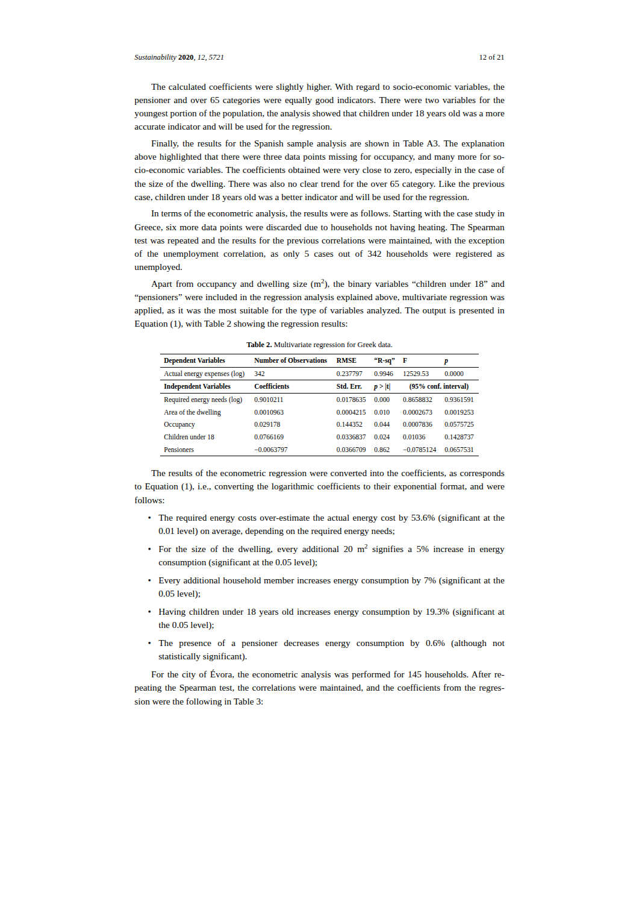Sustainability 2020, 12, 5721
12 of 21
The calculated coefficients were slightly higher. With regard to socio-economic variables, the pensioner and over 65 categories were equally good indicators. There were two variables for the youngest portion of the population, the analysis showed that children under 18 years old was a more accurate indicator and will be used for the regression.
Finally, the results for the Spanish sample analysis are shown in Table A3. The explanation above highlighted that there were three data points missing for occupancy, and many more for socio-economic variables. The coefficients obtained were very close to zero, especially in the case of the size of the dwelling. There was also no clear trend for the over 65 category. Like the previous case, children under 18 years old was a better indicator and will be used for the regression.
In terms of the econometric analysis, the results were as follows. Starting with the case study in Greece, six more data points were discarded due to households not having heating. The Spearman test was repeated and the results for the previous correlations were maintained, with the exception of the unemployment correlation, as only 5 cases out of 342 households were registered as unemployed.
Apart from occupancy and dwelling size (m2), the binary variables “children under 18” and “pensioners” were included in the regression analysis explained above, multivariate regression was applied, as it was the most suitable for the type of variables analyzed. The output is presented in Equation (1), with Table 2 showing the regression results:
Table 2. Multivariate regression for Greek data.
| Dependent Variables | Number of Observations | RMSE | “R-sq” | F | p |
| --- | --- | --- | --- | --- | --- |
| Actual energy expenses (log) | 342 | 0.237797 | 0.9946 | 12529.53 | 0.0000 |
| Independent Variables | Coefficients | Std. Err. | p > /t/ | (95% conf. interval) |
| Required energy needs (log) | 0.9010211 | 0.0178635 | 0.000 | 0.8658832 | 0.9361591 |
| Area of the dwelling | 0.0010963 | 0.0004215 | 0.010 | 0.0002673 | 0.0019253 |
| Occupancy | 0.029178 | 0.144352 | 0.044 | 0.0007836 | 0.0575725 |
| Children under 18 | 0.0766169 | 0.0336837 | 0.024 | 0.01036 | 0.1428737 |
| Pensioners | −0.0063797 | 0.0366709 | 0.862 | −0.0785124 | 0.0657531 |
The results of the econometric regression were converted into the coefficients, as corresponds to Equation (1), i.e., converting the logarithmic coefficients to their exponential format, and were follows:
The required energy costs over-estimate the actual energy cost by 53.6% (significant at the 0.01 level) on average, depending on the required energy needs;
For the size of the dwelling, every additional 20 m2 signifies a 5% increase in energy consumption (significant at the 0.05 level);
Every additional household member increases energy consumption by 7% (significant at the 0.05 level);
Having children under 18 years old increases energy consumption by 19.3% (significant at the 0.05 level);
The presence of a pensioner decreases energy consumption by 0.6% (although not statistically significant).
For the city of Évora, the econometric analysis was performed for 145 households. After repeating the Spearman test, the correlations were maintained, and the coefficients from the regression were the following in Table 3: